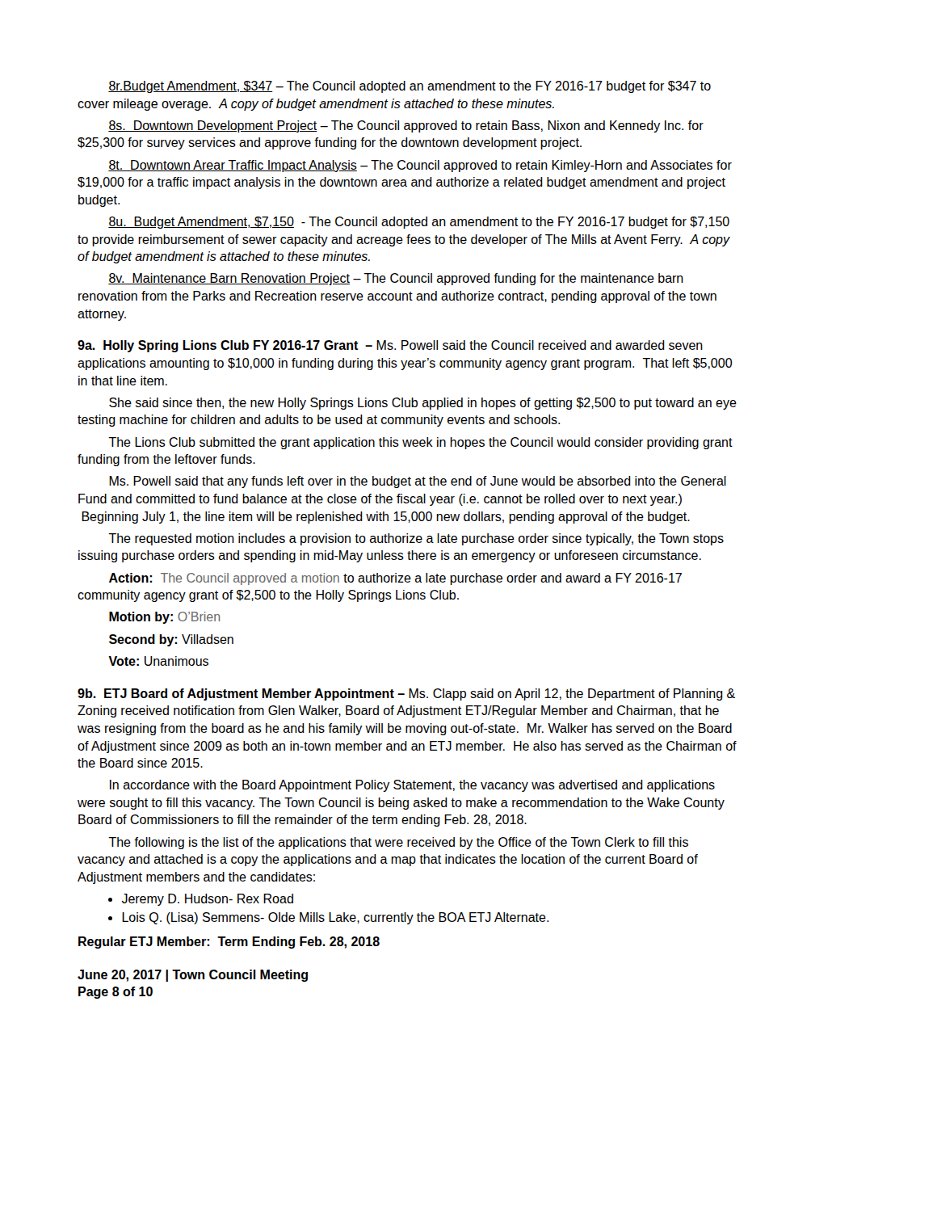8r.Budget Amendment, $347 – The Council adopted an amendment to the FY 2016-17 budget for $347 to cover mileage overage. A copy of budget amendment is attached to these minutes.
8s. Downtown Development Project – The Council approved to retain Bass, Nixon and Kennedy Inc. for $25,300 for survey services and approve funding for the downtown development project.
8t. Downtown Arear Traffic Impact Analysis – The Council approved to retain Kimley-Horn and Associates for $19,000 for a traffic impact analysis in the downtown area and authorize a related budget amendment and project budget.
8u. Budget Amendment, $7,150 - The Council adopted an amendment to the FY 2016-17 budget for $7,150 to provide reimbursement of sewer capacity and acreage fees to the developer of The Mills at Avent Ferry. A copy of budget amendment is attached to these minutes.
8v. Maintenance Barn Renovation Project – The Council approved funding for the maintenance barn renovation from the Parks and Recreation reserve account and authorize contract, pending approval of the town attorney.
9a. Holly Spring Lions Club FY 2016-17 Grant – Ms. Powell said the Council received and awarded seven applications amounting to $10,000 in funding during this year’s community agency grant program. That left $5,000 in that line item.
She said since then, the new Holly Springs Lions Club applied in hopes of getting $2,500 to put toward an eye testing machine for children and adults to be used at community events and schools.
The Lions Club submitted the grant application this week in hopes the Council would consider providing grant funding from the leftover funds.
Ms. Powell said that any funds left over in the budget at the end of June would be absorbed into the General Fund and committed to fund balance at the close of the fiscal year (i.e. cannot be rolled over to next year.) Beginning July 1, the line item will be replenished with 15,000 new dollars, pending approval of the budget.
The requested motion includes a provision to authorize a late purchase order since typically, the Town stops issuing purchase orders and spending in mid-May unless there is an emergency or unforeseen circumstance.
Action: The Council approved a motion to authorize a late purchase order and award a FY 2016-17 community agency grant of $2,500 to the Holly Springs Lions Club.
Motion by: O’Brien
Second by: Villadsen
Vote: Unanimous
9b. ETJ Board of Adjustment Member Appointment – Ms. Clapp said on April 12, the Department of Planning & Zoning received notification from Glen Walker, Board of Adjustment ETJ/Regular Member and Chairman, that he was resigning from the board as he and his family will be moving out-of-state. Mr. Walker has served on the Board of Adjustment since 2009 as both an in-town member and an ETJ member. He also has served as the Chairman of the Board since 2015.
In accordance with the Board Appointment Policy Statement, the vacancy was advertised and applications were sought to fill this vacancy. The Town Council is being asked to make a recommendation to the Wake County Board of Commissioners to fill the remainder of the term ending Feb. 28, 2018.
The following is the list of the applications that were received by the Office of the Town Clerk to fill this vacancy and attached is a copy the applications and a map that indicates the location of the current Board of Adjustment members and the candidates:
Jeremy D. Hudson- Rex Road
Lois Q. (Lisa) Semmens- Olde Mills Lake, currently the BOA ETJ Alternate.
Regular ETJ Member: Term Ending Feb. 28, 2018
June 20, 2017 | Town Council Meeting
Page 8 of 10